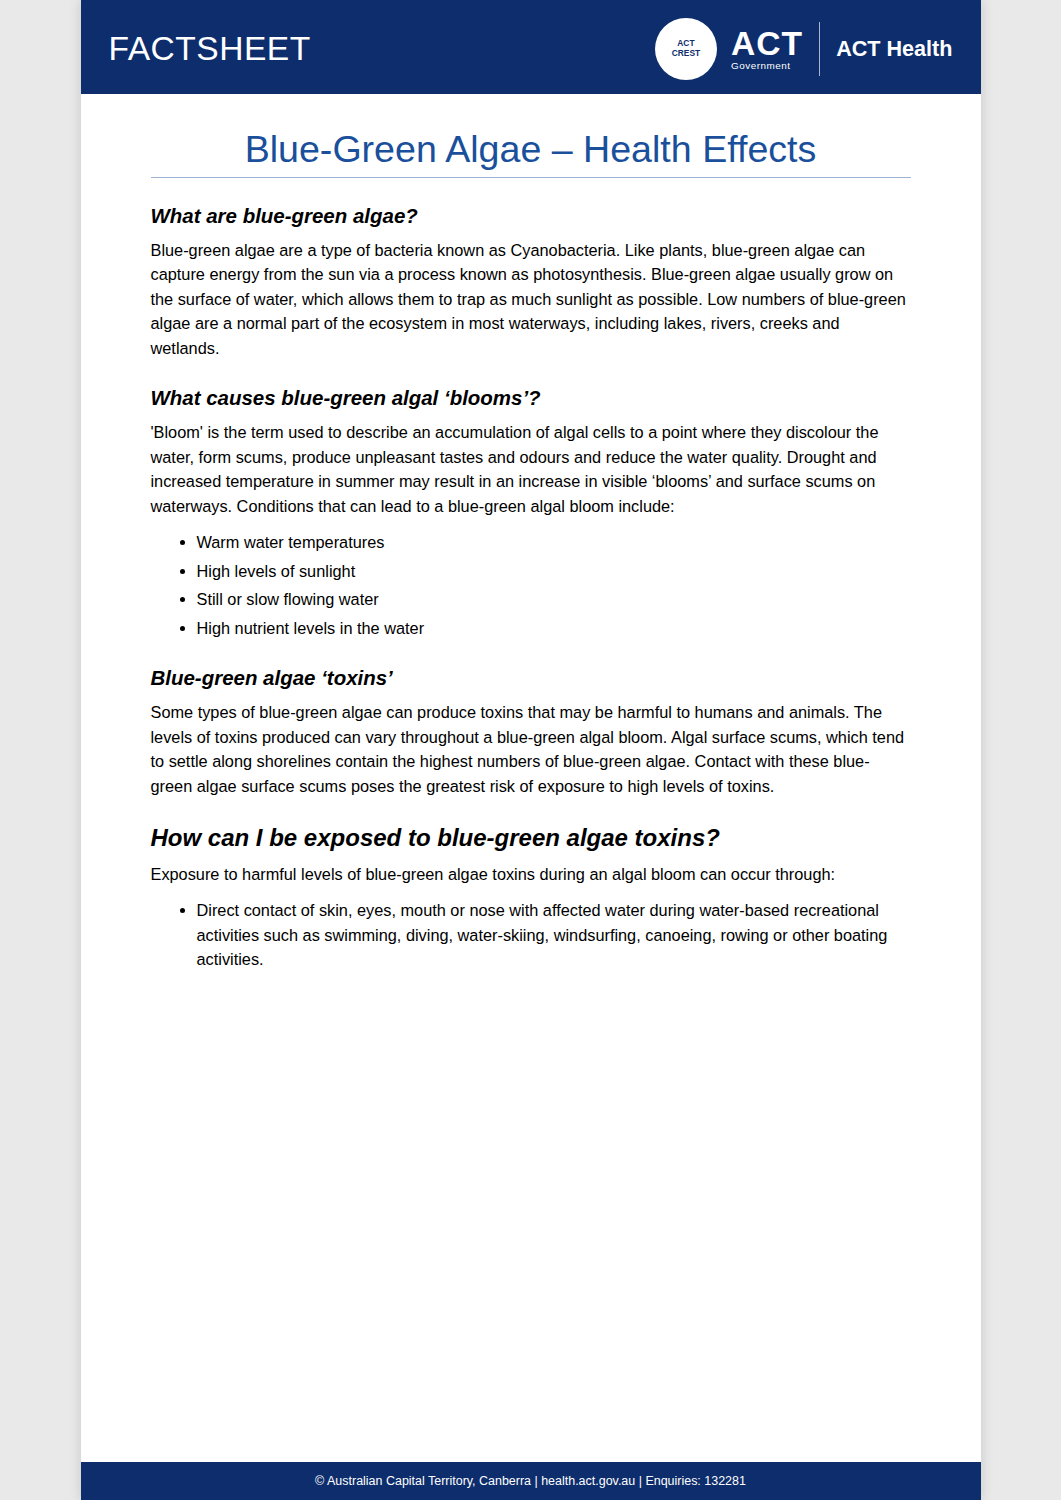FACTSHEET
ACT
CREST
ACT Government
ACT Health
Blue-Green Algae – Health Effects
What are blue-green algae?
Blue-green algae are a type of bacteria known as Cyanobacteria. Like plants, blue-green algae can capture energy from the sun via a process known as photosynthesis. Blue-green algae usually grow on the surface of water, which allows them to trap as much sunlight as possible. Low numbers of blue-green algae are a normal part of the ecosystem in most waterways, including lakes, rivers, creeks and wetlands.
What causes blue-green algal ‘blooms’?
'Bloom' is the term used to describe an accumulation of algal cells to a point where they discolour the water, form scums, produce unpleasant tastes and odours and reduce the water quality. Drought and increased temperature in summer may result in an increase in visible ‘blooms’ and surface scums on waterways. Conditions that can lead to a blue-green algal bloom include:
Warm water temperatures
High levels of sunlight
Still or slow flowing water
High nutrient levels in the water
Blue-green algae ‘toxins’
Some types of blue-green algae can produce toxins that may be harmful to humans and animals. The levels of toxins produced can vary throughout a blue-green algal bloom. Algal surface scums, which tend to settle along shorelines contain the highest numbers of blue-green algae. Contact with these blue-green algae surface scums poses the greatest risk of exposure to high levels of toxins.
How can I be exposed to blue-green algae toxins?
Exposure to harmful levels of blue-green algae toxins during an algal bloom can occur through:
Direct contact of skin, eyes, mouth or nose with affected water during water-based recreational activities such as swimming, diving, water-skiing, windsurfing, canoeing, rowing or other boating activities.
© Australian Capital Territory, Canberra | health.act.gov.au | Enquiries: 132281